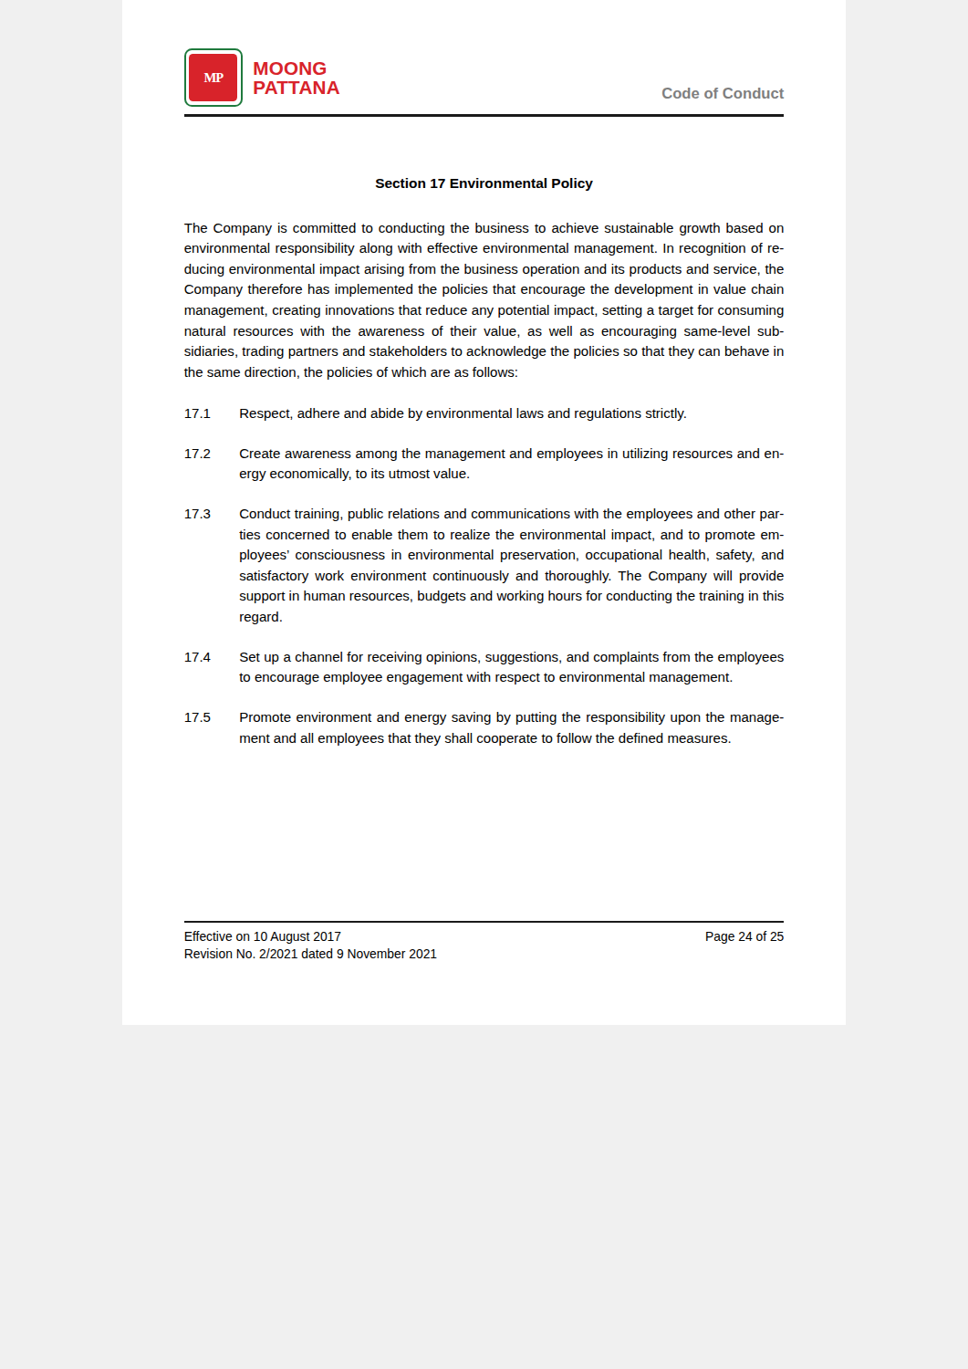MP
MOONG PATTANA
Code of Conduct
Section 17 Environmental Policy
The Company is committed to conducting the business to achieve sustainable growth based on environmental responsibility along with effective environmental management. In recognition of reducing environmental impact arising from the business operation and its products and service, the Company therefore has implemented the policies that encourage the development in value chain management, creating innovations that reduce any potential impact, setting a target for consuming natural resources with the awareness of their value, as well as encouraging same-level subsidiaries, trading partners and stakeholders to acknowledge the policies so that they can behave in the same direction, the policies of which are as follows:
17.1 Respect, adhere and abide by environmental laws and regulations strictly.
17.2 Create awareness among the management and employees in utilizing resources and energy economically, to its utmost value.
17.3 Conduct training, public relations and communications with the employees and other parties concerned to enable them to realize the environmental impact, and to promote employees’ consciousness in environmental preservation, occupational health, safety, and satisfactory work environment continuously and thoroughly. The Company will provide support in human resources, budgets and working hours for conducting the training in this regard.
17.4 Set up a channel for receiving opinions, suggestions, and complaints from the employees to encourage employee engagement with respect to environmental management.
17.5 Promote environment and energy saving by putting the responsibility upon the management and all employees that they shall cooperate to follow the defined measures.
Effective on 10 August 2017
Revision No. 2/2021 dated 9 November 2021
Page 24 of 25